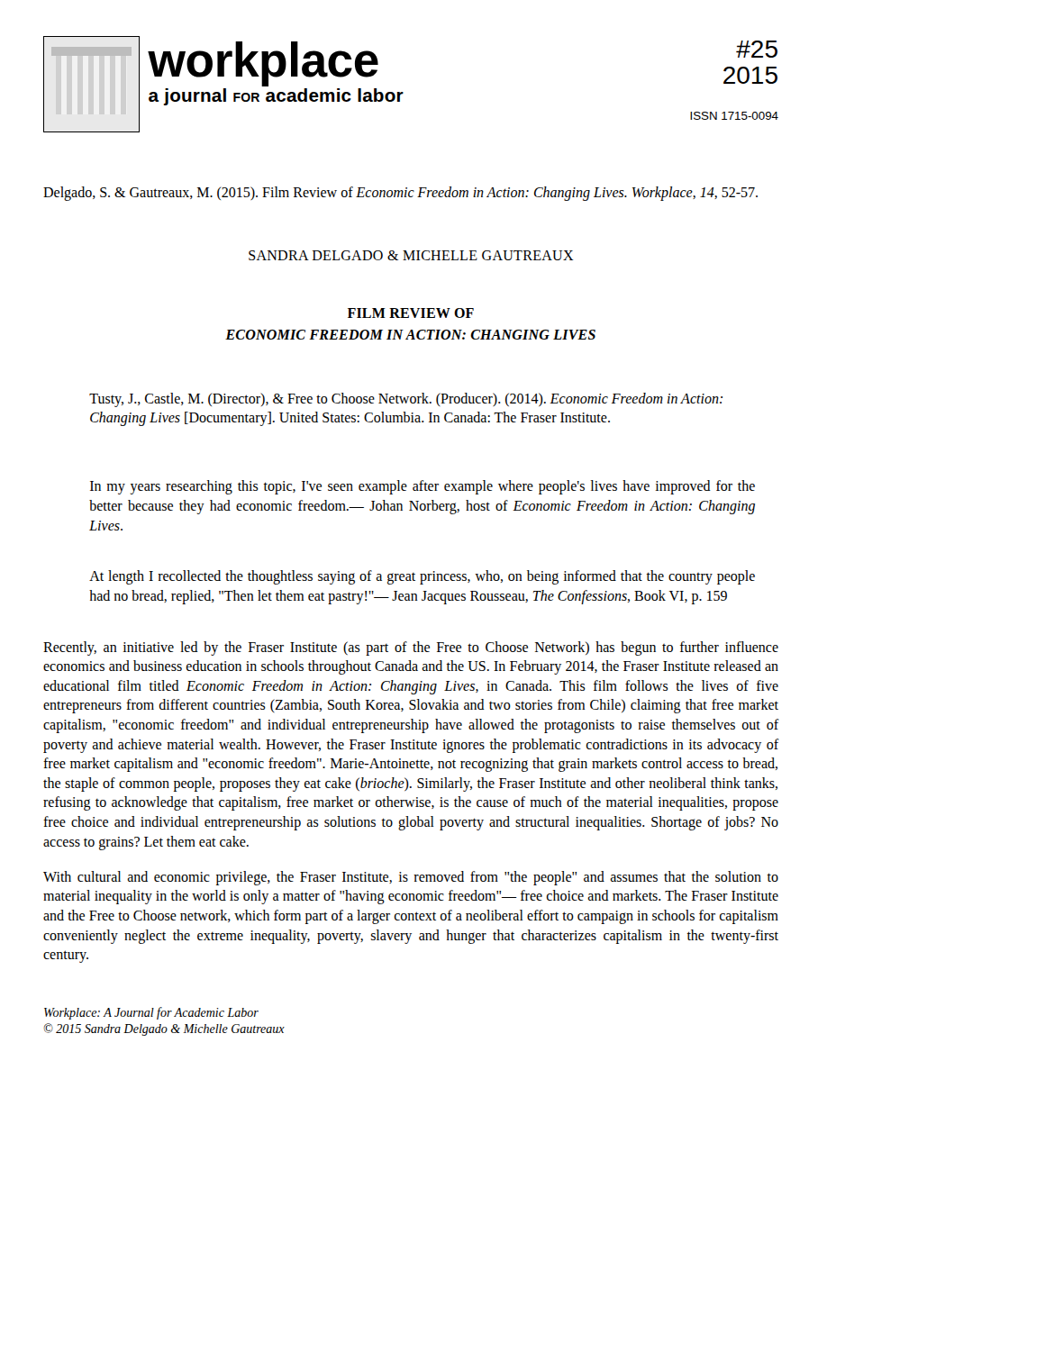workplace a journal for academic labor
#25
2015
ISSN 1715-0094
Delgado, S. & Gautreaux, M. (2015). Film Review of Economic Freedom in Action: Changing Lives. Workplace, 14, 52-57.
SANDRA DELGADO & MICHELLE GAUTREAUX
FILM REVIEW OF ECONOMIC FREEDOM IN ACTION: CHANGING LIVES
Tusty, J., Castle, M. (Director), & Free to Choose Network. (Producer). (2014). Economic Freedom in Action: Changing Lives [Documentary]. United States: Columbia. In Canada: The Fraser Institute.
In my years researching this topic, I've seen example after example where people's lives have improved for the better because they had economic freedom.— Johan Norberg, host of Economic Freedom in Action: Changing Lives.
At length I recollected the thoughtless saying of a great princess, who, on being informed that the country people had no bread, replied, "Then let them eat pastry!"— Jean Jacques Rousseau, The Confessions, Book VI, p. 159
Recently, an initiative led by the Fraser Institute (as part of the Free to Choose Network) has begun to further influence economics and business education in schools throughout Canada and the US. In February 2014, the Fraser Institute released an educational film titled Economic Freedom in Action: Changing Lives, in Canada. This film follows the lives of five entrepreneurs from different countries (Zambia, South Korea, Slovakia and two stories from Chile) claiming that free market capitalism, "economic freedom" and individual entrepreneurship have allowed the protagonists to raise themselves out of poverty and achieve material wealth. However, the Fraser Institute ignores the problematic contradictions in its advocacy of free market capitalism and "economic freedom". Marie-Antoinette, not recognizing that grain markets control access to bread, the staple of common people, proposes they eat cake (brioche). Similarly, the Fraser Institute and other neoliberal think tanks, refusing to acknowledge that capitalism, free market or otherwise, is the cause of much of the material inequalities, propose free choice and individual entrepreneurship as solutions to global poverty and structural inequalities. Shortage of jobs? No access to grains? Let them eat cake.
With cultural and economic privilege, the Fraser Institute, is removed from "the people" and assumes that the solution to material inequality in the world is only a matter of "having economic freedom"— free choice and markets. The Fraser Institute and the Free to Choose network, which form part of a larger context of a neoliberal effort to campaign in schools for capitalism conveniently neglect the extreme inequality, poverty, slavery and hunger that characterizes capitalism in the twenty-first century.
Workplace: A Journal for Academic Labor © 2015 Sandra Delgado & Michelle Gautreaux